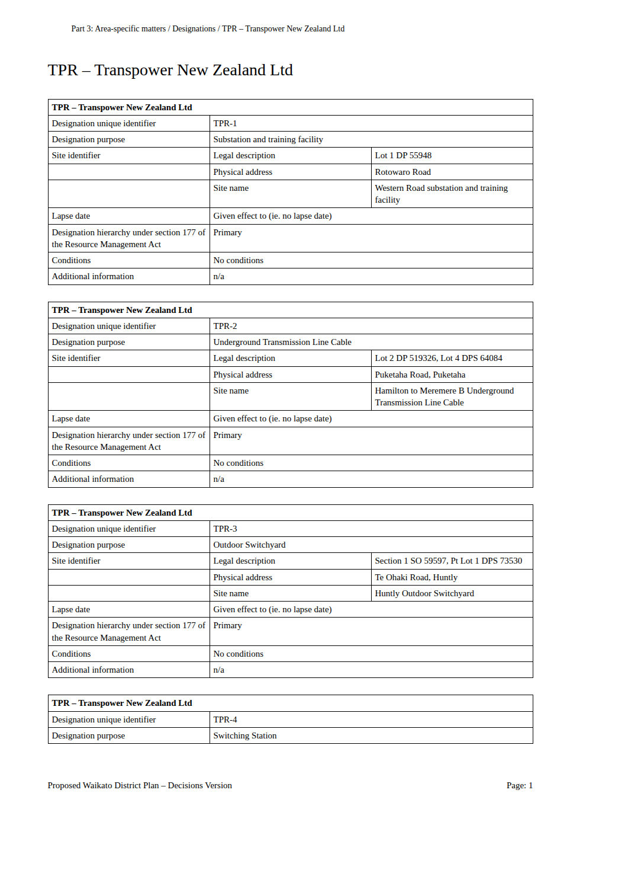Part 3: Area-specific matters / Designations / TPR – Transpower New Zealand Ltd
TPR – Transpower New Zealand Ltd
| TPR – Transpower New Zealand Ltd |
| --- |
| Designation unique identifier | TPR-1 |
| Designation purpose | Substation and training facility |
| Site identifier | Legal description | Lot 1 DP 55948 |
| | Physical address | Rotowaro Road |
| | Site name | Western Road substation and training facility |
| Lapse date | Given effect to (ie. no lapse date) |
| Designation hierarchy under section 177 of the Resource Management Act | Primary |
| Conditions | No conditions |
| Additional information | n/a |
| TPR – Transpower New Zealand Ltd |
| --- |
| Designation unique identifier | TPR-2 |
| Designation purpose | Underground Transmission Line Cable |
| Site identifier | Legal description | Lot 2 DP 519326, Lot 4 DPS 64084 |
| | Physical address | Puketaha Road, Puketaha |
| | Site name | Hamilton to Meremere B Underground Transmission Line Cable |
| Lapse date | Given effect to (ie. no lapse date) |
| Designation hierarchy under section 177 of the Resource Management Act | Primary |
| Conditions | No conditions |
| Additional information | n/a |
| TPR – Transpower New Zealand Ltd |
| --- |
| Designation unique identifier | TPR-3 |
| Designation purpose | Outdoor Switchyard |
| Site identifier | Legal description | Section 1 SO 59597, Pt Lot 1 DPS 73530 |
| | Physical address | Te Ohaki Road, Huntly |
| | Site name | Huntly Outdoor Switchyard |
| Lapse date | Given effect to (ie. no lapse date) |
| Designation hierarchy under section 177 of the Resource Management Act | Primary |
| Conditions | No conditions |
| Additional information | n/a |
| TPR – Transpower New Zealand Ltd |
| --- |
| Designation unique identifier | TPR-4 |
| Designation purpose | Switching Station |
Proposed Waikato District Plan – Decisions Version Page: 1